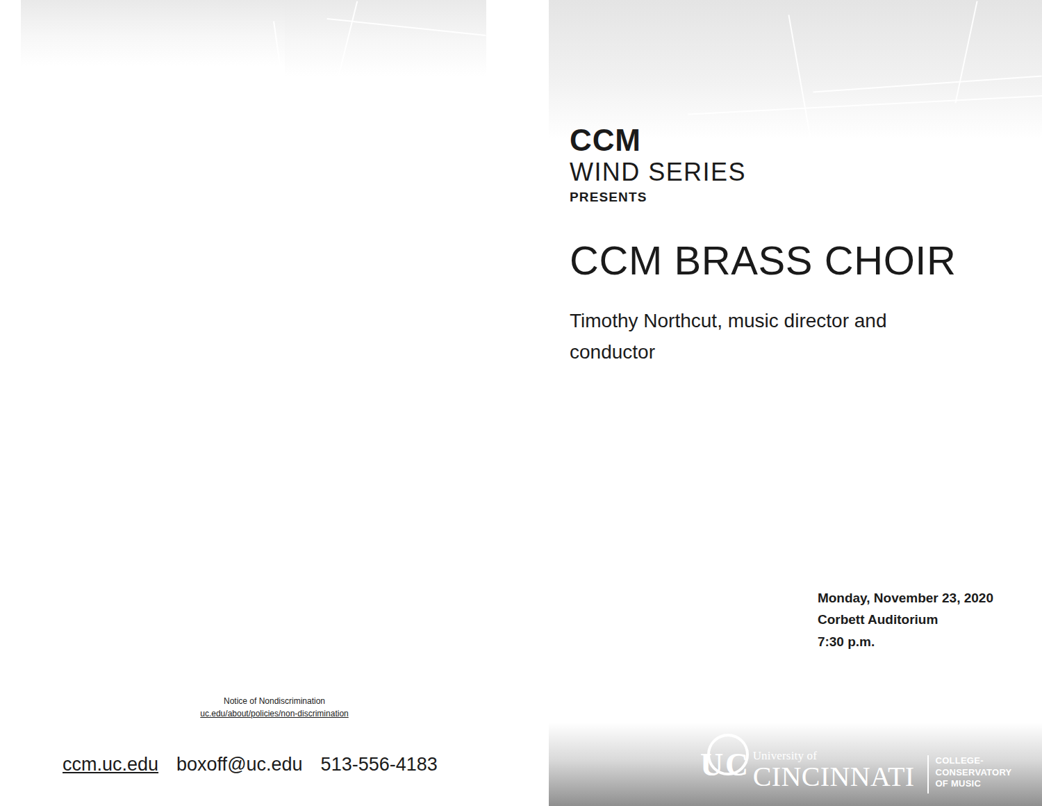Notice of Nondiscrimination
uc.edu/about/policies/non-discrimination
ccm.uc.edu boxoff@uc.edu 513-556-4183
CCM
WIND SERIES
PRESENTS
CCM BRASS CHOIR
Timothy Northcut, music director and conductor
Monday, November 23, 2020
Corbett Auditorium
7:30 p.m.
U C
University of
CINCINNATI
COLLEGE-CONSERVATORY
OF MUSIC